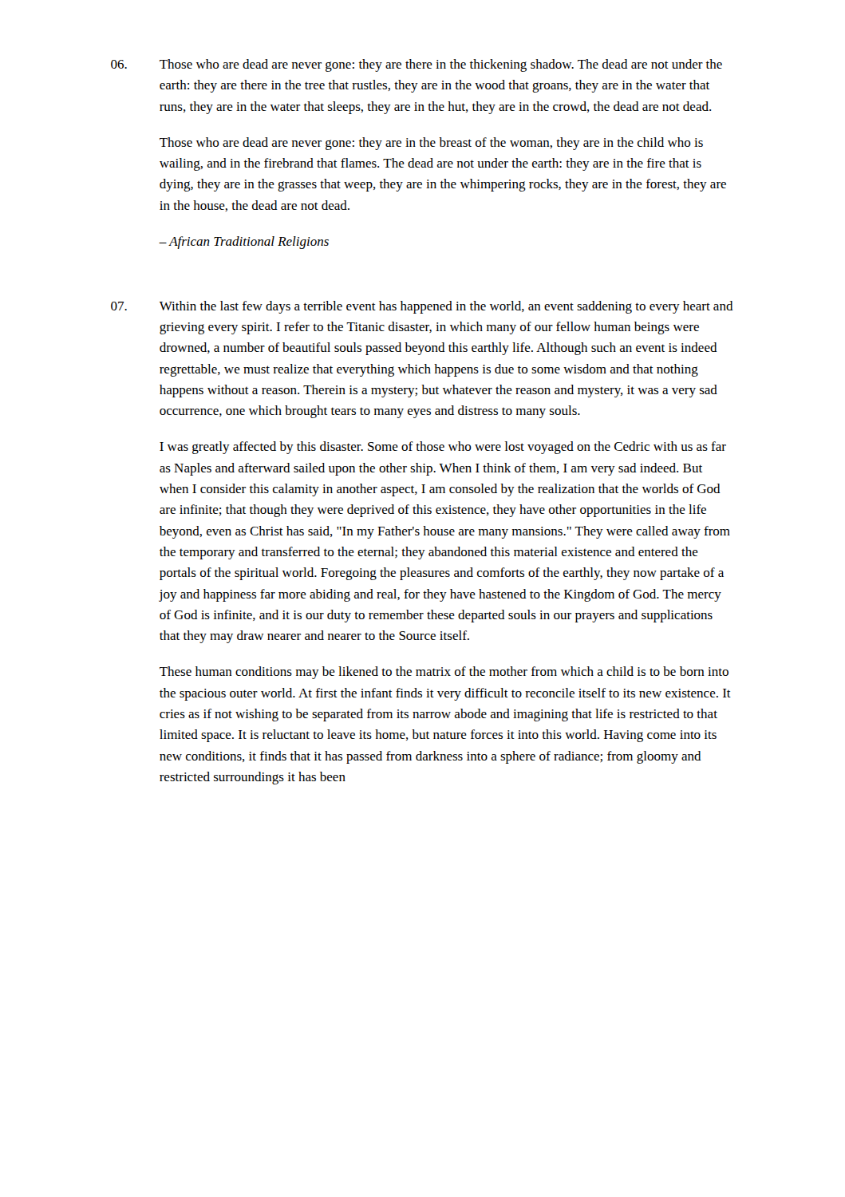Those who are dead are never gone: they are there in the thickening shadow. The dead are not under the earth: they are there in the tree that rustles, they are in the wood that groans, they are in the water that runs, they are in the water that sleeps, they are in the hut, they are in the crowd, the dead are not dead.
Those who are dead are never gone: they are in the breast of the woman, they are in the child who is wailing, and in the firebrand that flames. The dead are not under the earth: they are in the fire that is dying, they are in the grasses that weep, they are in the whimpering rocks, they are in the forest, they are in the house, the dead are not dead.
– African Traditional Religions
Within the last few days a terrible event has happened in the world, an event saddening to every heart and grieving every spirit. I refer to the Titanic disaster, in which many of our fellow human beings were drowned, a number of beautiful souls passed beyond this earthly life. Although such an event is indeed regrettable, we must realize that everything which happens is due to some wisdom and that nothing happens without a reason. Therein is a mystery; but whatever the reason and mystery, it was a very sad occurrence, one which brought tears to many eyes and distress to many souls.
I was greatly affected by this disaster. Some of those who were lost voyaged on the Cedric with us as far as Naples and afterward sailed upon the other ship. When I think of them, I am very sad indeed. But when I consider this calamity in another aspect, I am consoled by the realization that the worlds of God are infinite; that though they were deprived of this existence, they have other opportunities in the life beyond, even as Christ has said, "In my Father's house are many mansions." They were called away from the temporary and transferred to the eternal; they abandoned this material existence and entered the portals of the spiritual world. Foregoing the pleasures and comforts of the earthly, they now partake of a joy and happiness far more abiding and real, for they have hastened to the Kingdom of God. The mercy of God is infinite, and it is our duty to remember these departed souls in our prayers and supplications that they may draw nearer and nearer to the Source itself.
These human conditions may be likened to the matrix of the mother from which a child is to be born into the spacious outer world. At first the infant finds it very difficult to reconcile itself to its new existence. It cries as if not wishing to be separated from its narrow abode and imagining that life is restricted to that limited space. It is reluctant to leave its home, but nature forces it into this world. Having come into its new conditions, it finds that it has passed from darkness into a sphere of radiance; from gloomy and restricted surroundings it has been